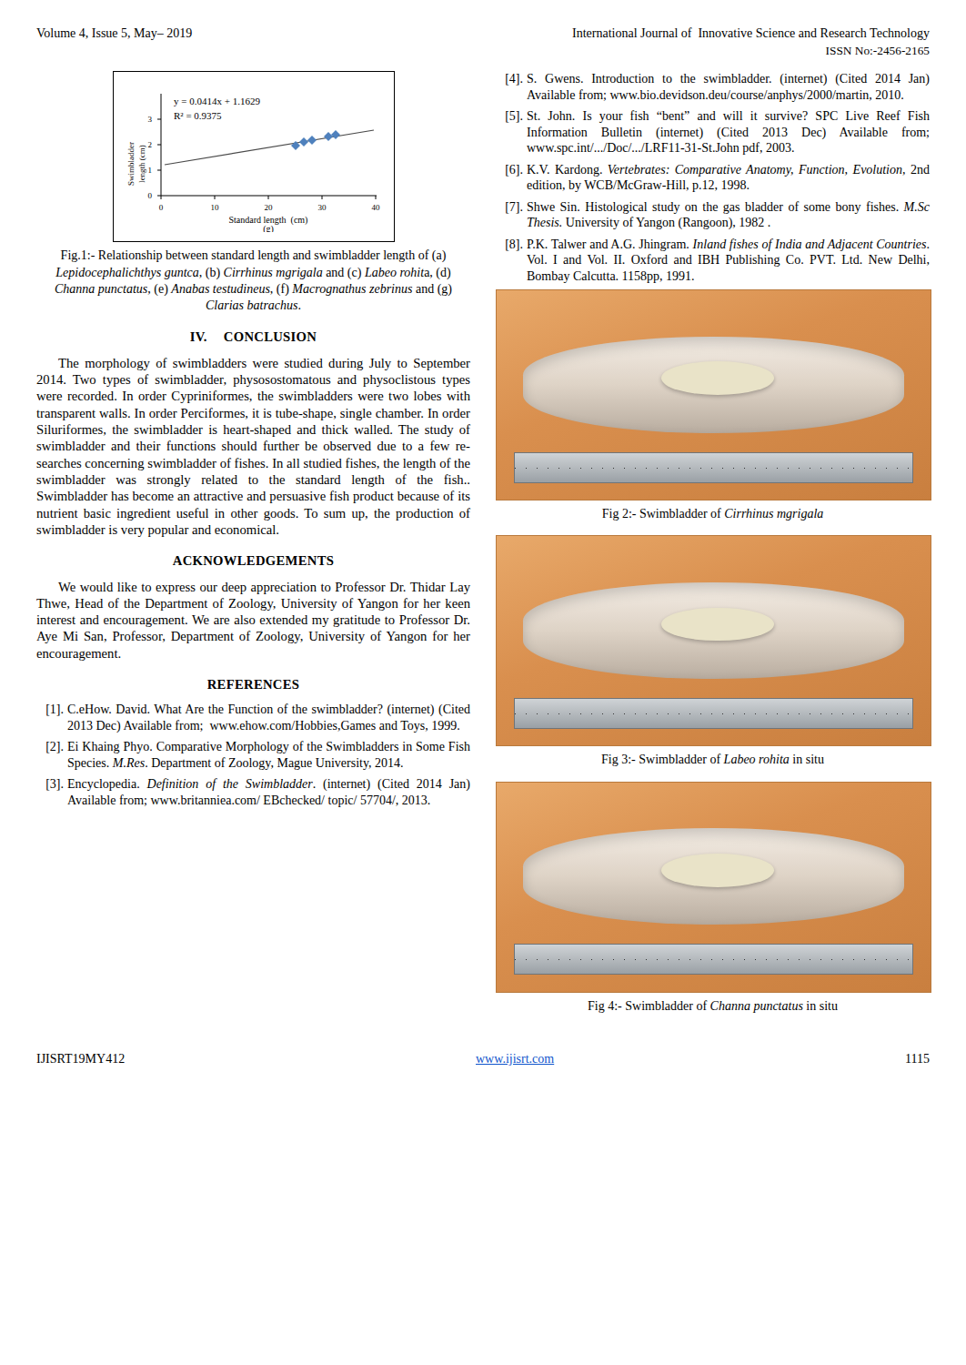Volume 4, Issue 5, May– 2019
International Journal of Innovative Science and Research Technology
ISSN No:-2456-2165
0 1 2 3 0 10 20 30 40 y = 0.0414x + 1.1629 R² = 0.9375 Swimbladder length (cm) Standard length (cm) (g)
Fig.1:- Relationship between standard length and swimbladder length of (a) Lepidocephalichthys guntca, (b) Cirrhinus mgrigala and (c) Labeo rohita, (d) Channa punctatus, (e) Anabas testudineus, (f) Macrognathus zebrinus and (g) Clarias batrachus.
IV. CONCLUSION
The morphology of swimbladders were studied during July to September 2014. Two types of swimbladder, physosostomatous and physoclistous types were recorded. In order Cypriniformes, the swimbladders were two lobes with transparent walls. In order Perciformes, it is tube-shape, single chamber. In order Siluriformes, the swimbladder is heart-shaped and thick walled. The study of swimbladder and their functions should further be observed due to a few researches concerning swimbladder of fishes. In all studied fishes, the length of the swimbladder was strongly related to the standard length of the fish.. Swimbladder has become an attractive and persuasive fish product because of its nutrient basic ingredient useful in other goods. To sum up, the production of swimbladder is very popular and economical.
ACKNOWLEDGEMENTS
We would like to express our deep appreciation to Professor Dr. Thidar Lay Thwe, Head of the Department of Zoology, University of Yangon for her keen interest and encouragement. We are also extended my gratitude to Professor Dr. Aye Mi San, Professor, Department of Zoology, University of Yangon for her encouragement.
REFERENCES
[1]. C.eHow. David. What Are the Function of the swimbladder? (internet) (Cited 2013 Dec) Available from; www.ehow.com/Hobbies,Games and Toys, 1999.
[2]. Ei Khaing Phyo. Comparative Morphology of the Swimbladders in Some Fish Species. M.Res. Department of Zoology, Mague University, 2014.
[3]. Encyclopedia. Definition of the Swimbladder. (internet) (Cited 2014 Jan) Available from; www.britanniea.com/ EBchecked/ topic/ 57704/, 2013.
[4]. S. Gwens. Introduction to the swimbladder. (internet) (Cited 2014 Jan) Available from; www.bio.devidson.deu/course/anphys/2000/martin, 2010.
[5]. St. John. Is your fish “bent” and will it survive? SPC Live Reef Fish Information Bulletin (internet) (Cited 2013 Dec) Available from; www.spc.int/.../Doc/.../LRF11-31-St.John pdf, 2003.
[6]. K.V. Kardong. Vertebrates: Comparative Anatomy, Function, Evolution, 2nd edition, by WCB/McGraw-Hill, p.12, 1998.
[7]. Shwe Sin. Histological study on the gas bladder of some bony fishes. M.Sc Thesis. University of Yangon (Rangoon), 1982 .
[8]. P.K. Talwer and A.G. Jhingram. Inland fishes of India and Adjacent Countries. Vol. I and Vol. II. Oxford and IBH Publishing Co. PVT. Ltd. New Delhi, Bombay Calcutta. 1158pp, 1991.
Fig 2:- Swimbladder of Cirrhinus mgrigala
Fig 3:- Swimbladder of Labeo rohita in situ
Fig 4:- Swimbladder of Channa punctatus in situ
IJISRT19MY412
www.ijisrt.com
1115